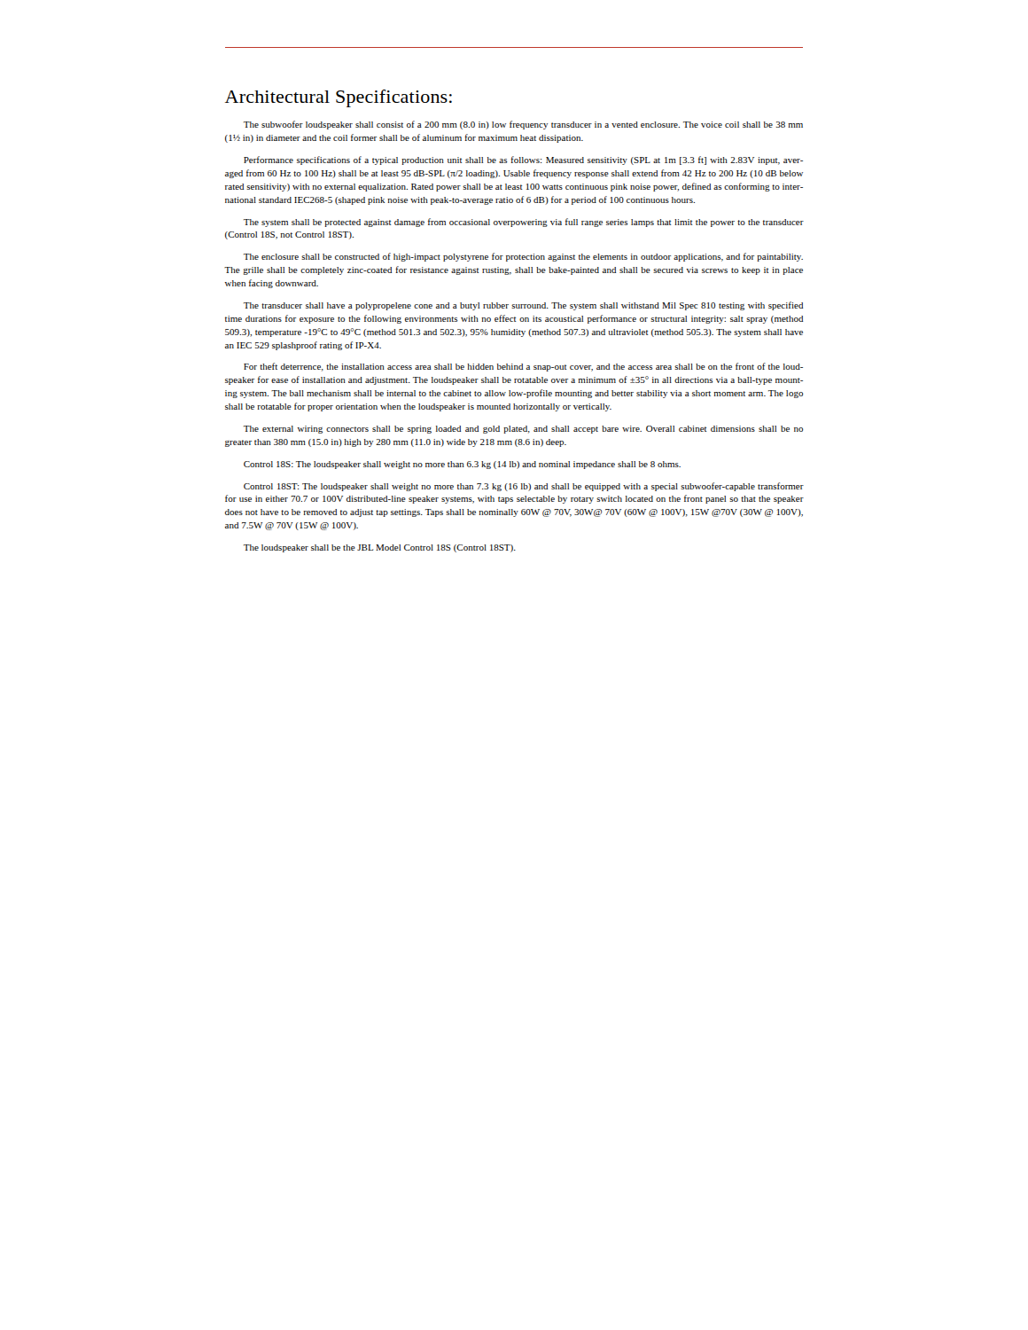Architectural Specifications:
The subwoofer loudspeaker shall consist of a 200 mm (8.0 in) low frequency transducer in a vented enclosure. The voice coil shall be 38 mm (1½ in) in diameter and the coil former shall be of aluminum for maximum heat dissipation.
Performance specifications of a typical production unit shall be as follows: Measured sensitivity (SPL at 1m [3.3 ft] with 2.83V input, averaged from 60 Hz to 100 Hz) shall be at least 95 dB-SPL (π/2 loading). Usable frequency response shall extend from 42 Hz to 200 Hz (10 dB below rated sensitivity) with no external equalization. Rated power shall be at least 100 watts continuous pink noise power, defined as conforming to international standard IEC268-5 (shaped pink noise with peak-to-average ratio of 6 dB) for a period of 100 continuous hours.
The system shall be protected against damage from occasional overpowering via full range series lamps that limit the power to the transducer (Control 18S, not Control 18ST).
The enclosure shall be constructed of high-impact polystyrene for protection against the elements in outdoor applications, and for paintability. The grille shall be completely zinc-coated for resistance against rusting, shall be bake-painted and shall be secured via screws to keep it in place when facing downward.
The transducer shall have a polypropelene cone and a butyl rubber surround. The system shall withstand Mil Spec 810 testing with specified time durations for exposure to the following environments with no effect on its acoustical performance or structural integrity: salt spray (method 509.3), temperature -19°C to 49°C (method 501.3 and 502.3), 95% humidity (method 507.3) and ultraviolet (method 505.3). The system shall have an IEC 529 splashproof rating of IP-X4.
For theft deterrence, the installation access area shall be hidden behind a snap-out cover, and the access area shall be on the front of the loudspeaker for ease of installation and adjustment. The loudspeaker shall be rotatable over a minimum of ±35° in all directions via a ball-type mounting system. The ball mechanism shall be internal to the cabinet to allow low-profile mounting and better stability via a short moment arm. The logo shall be rotatable for proper orientation when the loudspeaker is mounted horizontally or vertically.
The external wiring connectors shall be spring loaded and gold plated, and shall accept bare wire. Overall cabinet dimensions shall be no greater than 380 mm (15.0 in) high by 280 mm (11.0 in) wide by 218 mm (8.6 in) deep.
Control 18S: The loudspeaker shall weight no more than 6.3 kg (14 lb) and nominal impedance shall be 8 ohms.
Control 18ST: The loudspeaker shall weight no more than 7.3 kg (16 lb) and shall be equipped with a special subwoofer-capable transformer for use in either 70.7 or 100V distributed-line speaker systems, with taps selectable by rotary switch located on the front panel so that the speaker does not have to be removed to adjust tap settings. Taps shall be nominally 60W @ 70V, 30W@ 70V (60W @ 100V), 15W @70V (30W @ 100V), and 7.5W @ 70V (15W @ 100V).
The loudspeaker shall be the JBL Model Control 18S (Control 18ST).